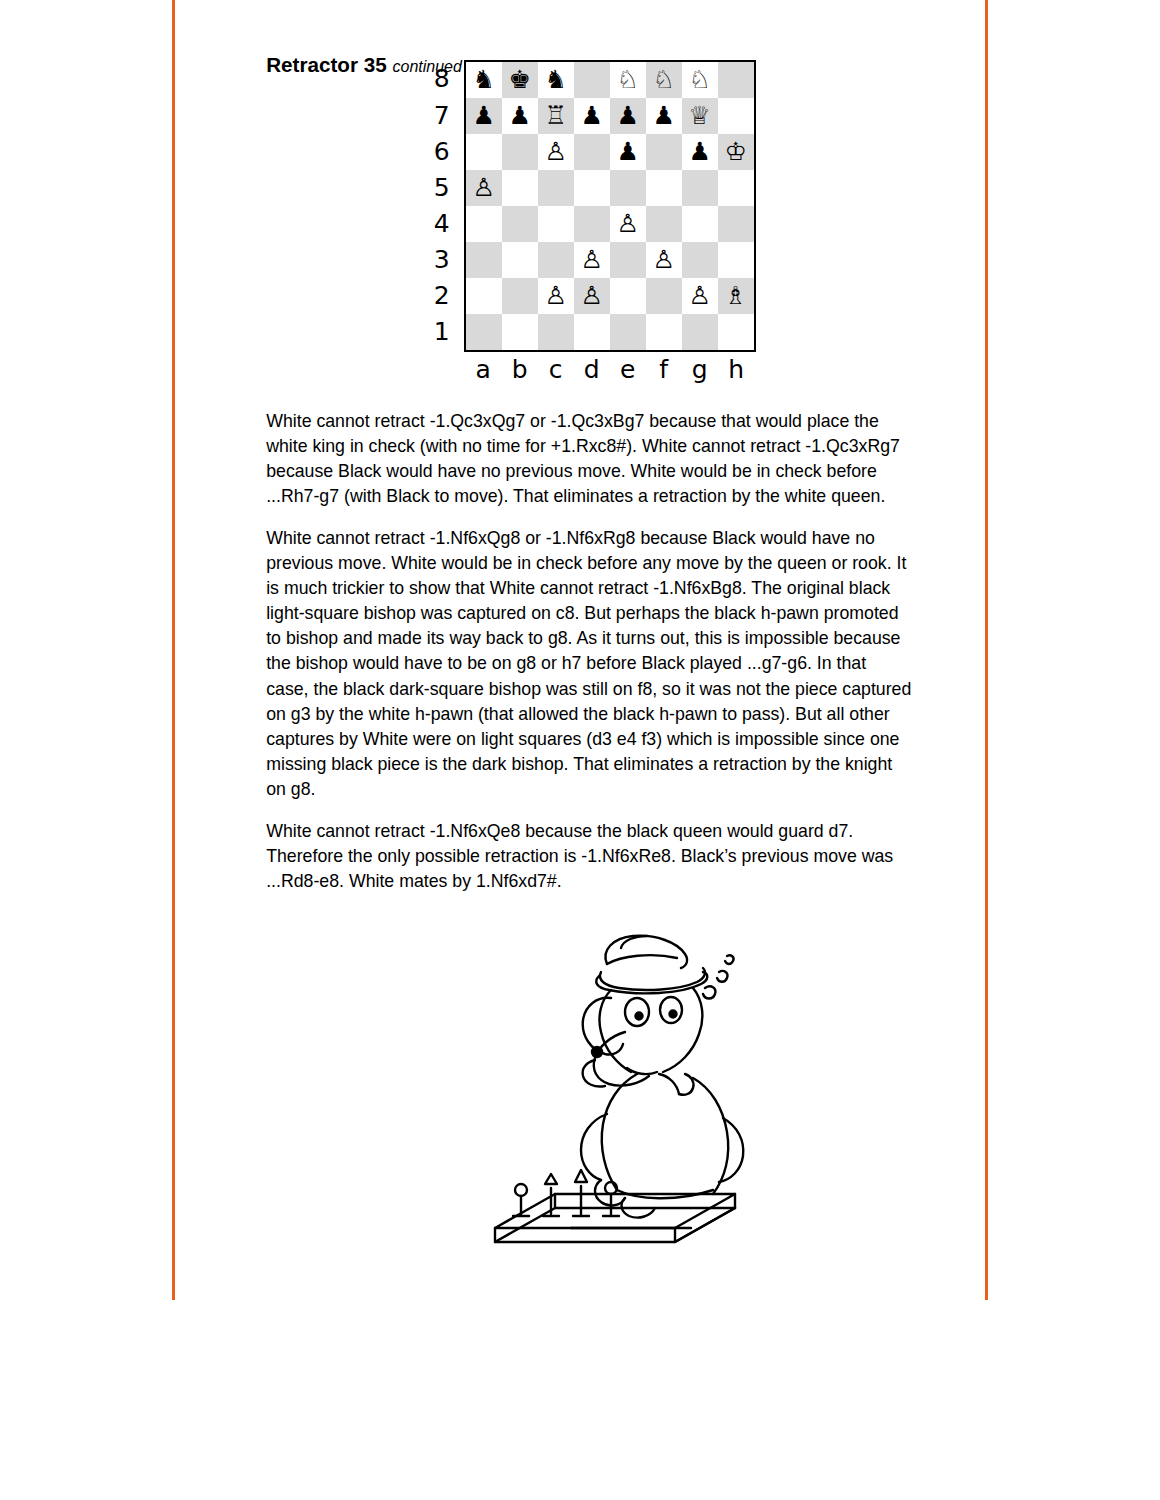Retractor 35 continued
| 8 | ♞ | ♚ | ♞ | | ♘ | ♘ | ♘ | |
| 7 | ♟ | ♟ | ♖ | ♟ | ♟ | ♟ | ♕ | |
| 6 | | | ♙ | | ♟ | | ♟ | ♔ |
| 5 | ♙ | | | | | | | |
| 4 | | | | | ♙ | | | |
| 3 | | | | ♙ | | ♙ | | |
| 2 | | | ♙ | ♙ | | | ♙ | ♗ |
| 1 | | | | | | | | |
| | a | b | c | d | e | f | g | h |
White cannot retract -1.Qc3xQg7 or -1.Qc3xBg7 because that would place the white king in check (with no time for +1.Rxc8#). White cannot retract -1.Qc3xRg7 because Black would have no previous move. White would be in check before ...Rh7-g7 (with Black to move). That eliminates a retraction by the white queen.
White cannot retract -1.Nf6xQg8 or -1.Nf6xRg8 because Black would have no previous move. White would be in check before any move by the queen or rook. It is much trickier to show that White cannot retract -1.Nf6xBg8. The original black light-square bishop was captured on c8. But perhaps the black h-pawn promoted to bishop and made its way back to g8. As it turns out, this is impossible because the bishop would have to be on g8 or h7 before Black played ...g7-g6. In that case, the black dark-square bishop was still on f8, so it was not the piece captured on g3 by the white h-pawn (that allowed the black h-pawn to pass). But all other captures by White were on light squares (d3 e4 f3) which is impossible since one missing black piece is the dark bishop. That eliminates a retraction by the knight on g8.
White cannot retract -1.Nf6xQe8 because the black queen would guard d7. Therefore the only possible retraction is -1.Nf6xRe8. Black’s previous move was ...Rd8-e8. White mates by 1.Nf6xd7#.